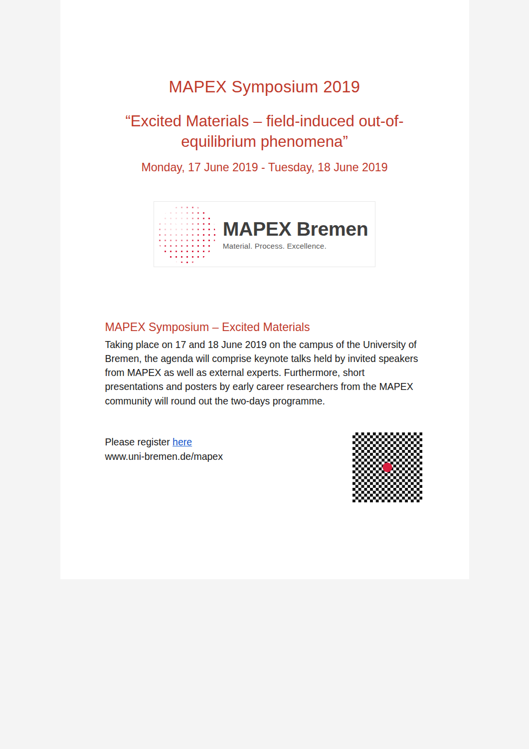MAPEX Symposium 2019
“Excited Materials – field-induced out-of-equilibrium phenomena”
Monday, 17 June 2019 - Tuesday, 18 June 2019
MAPEX Bremen
Material. Process. Excellence.
MAPEX Symposium – Excited Materials
Taking place on 17 and 18 June 2019 on the campus of the University of Bremen, the agenda will comprise keynote talks held by invited speakers from MAPEX as well as external experts. Furthermore, short presentations and posters by early career researchers from the MAPEX community will round out the two-days programme.
Please register here
www.uni-bremen.de/mapex